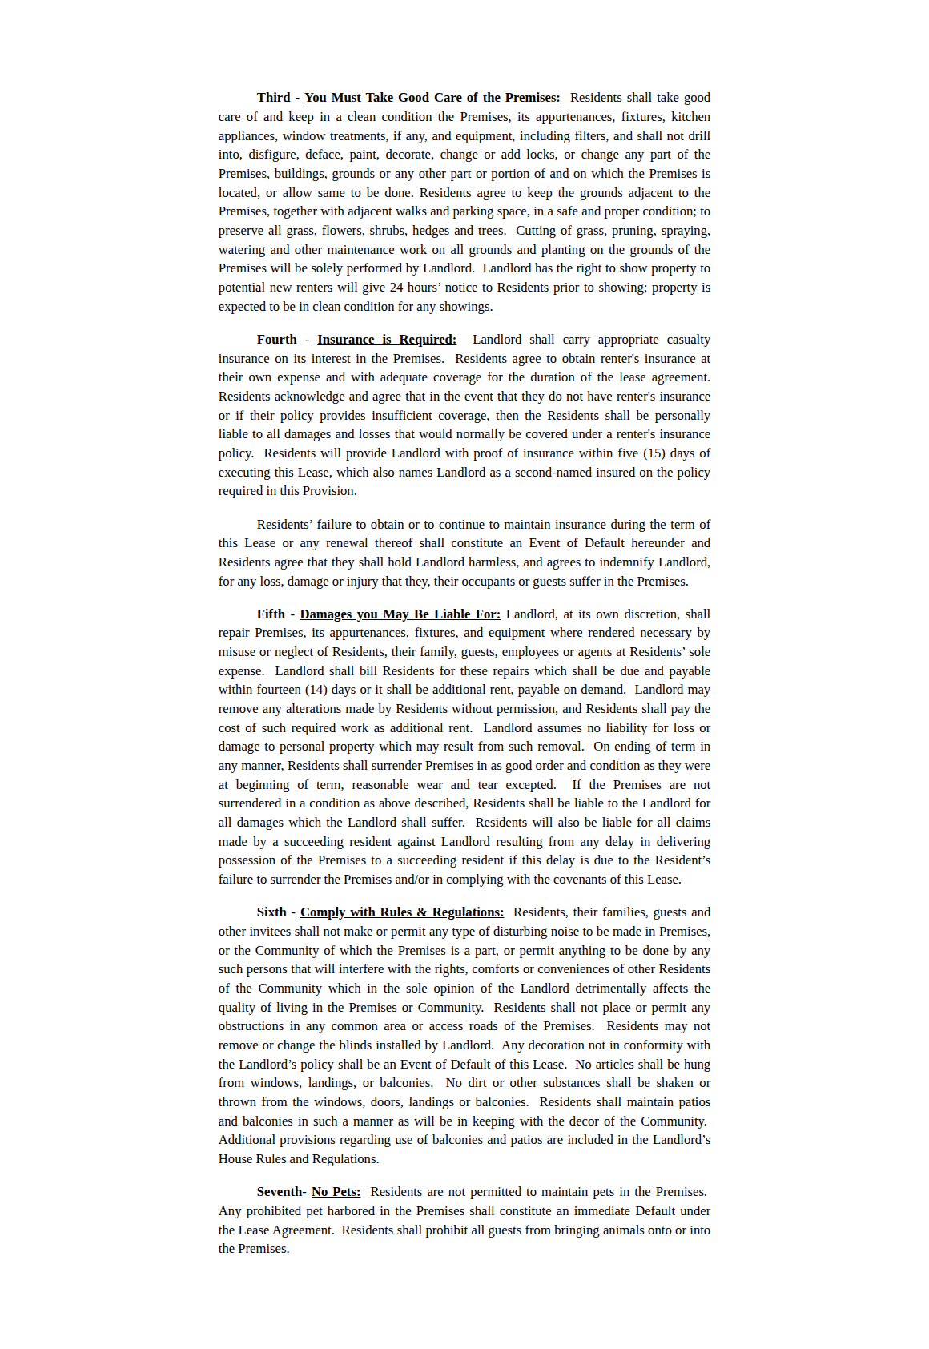Third - You Must Take Good Care of the Premises: Residents shall take good care of and keep in a clean condition the Premises, its appurtenances, fixtures, kitchen appliances, window treatments, if any, and equipment, including filters, and shall not drill into, disfigure, deface, paint, decorate, change or add locks, or change any part of the Premises, buildings, grounds or any other part or portion of and on which the Premises is located, or allow same to be done. Residents agree to keep the grounds adjacent to the Premises, together with adjacent walks and parking space, in a safe and proper condition; to preserve all grass, flowers, shrubs, hedges and trees. Cutting of grass, pruning, spraying, watering and other maintenance work on all grounds and planting on the grounds of the Premises will be solely performed by Landlord. Landlord has the right to show property to potential new renters will give 24 hours’ notice to Residents prior to showing; property is expected to be in clean condition for any showings.
Fourth - Insurance is Required: Landlord shall carry appropriate casualty insurance on its interest in the Premises. Residents agree to obtain renter's insurance at their own expense and with adequate coverage for the duration of the lease agreement. Residents acknowledge and agree that in the event that they do not have renter's insurance or if their policy provides insufficient coverage, then the Residents shall be personally liable to all damages and losses that would normally be covered under a renter's insurance policy. Residents will provide Landlord with proof of insurance within five (15) days of executing this Lease, which also names Landlord as a second-named insured on the policy required in this Provision.
Residents’ failure to obtain or to continue to maintain insurance during the term of this Lease or any renewal thereof shall constitute an Event of Default hereunder and Residents agree that they shall hold Landlord harmless, and agrees to indemnify Landlord, for any loss, damage or injury that they, their occupants or guests suffer in the Premises.
Fifth - Damages you May Be Liable For: Landlord, at its own discretion, shall repair Premises, its appurtenances, fixtures, and equipment where rendered necessary by misuse or neglect of Residents, their family, guests, employees or agents at Residents’ sole expense. Landlord shall bill Residents for these repairs which shall be due and payable within fourteen (14) days or it shall be additional rent, payable on demand. Landlord may remove any alterations made by Residents without permission, and Residents shall pay the cost of such required work as additional rent. Landlord assumes no liability for loss or damage to personal property which may result from such removal. On ending of term in any manner, Residents shall surrender Premises in as good order and condition as they were at beginning of term, reasonable wear and tear excepted. If the Premises are not surrendered in a condition as above described, Residents shall be liable to the Landlord for all damages which the Landlord shall suffer. Residents will also be liable for all claims made by a succeeding resident against Landlord resulting from any delay in delivering possession of the Premises to a succeeding resident if this delay is due to the Resident’s failure to surrender the Premises and/or in complying with the covenants of this Lease.
Sixth - Comply with Rules & Regulations: Residents, their families, guests and other invitees shall not make or permit any type of disturbing noise to be made in Premises, or the Community of which the Premises is a part, or permit anything to be done by any such persons that will interfere with the rights, comforts or conveniences of other Residents of the Community which in the sole opinion of the Landlord detrimentally affects the quality of living in the Premises or Community. Residents shall not place or permit any obstructions in any common area or access roads of the Premises. Residents may not remove or change the blinds installed by Landlord. Any decoration not in conformity with the Landlord’s policy shall be an Event of Default of this Lease. No articles shall be hung from windows, landings, or balconies. No dirt or other substances shall be shaken or thrown from the windows, doors, landings or balconies. Residents shall maintain patios and balconies in such a manner as will be in keeping with the decor of the Community. Additional provisions regarding use of balconies and patios are included in the Landlord’s House Rules and Regulations.
Seventh- No Pets: Residents are not permitted to maintain pets in the Premises. Any prohibited pet harbored in the Premises shall constitute an immediate Default under the Lease Agreement. Residents shall prohibit all guests from bringing animals onto or into the Premises.